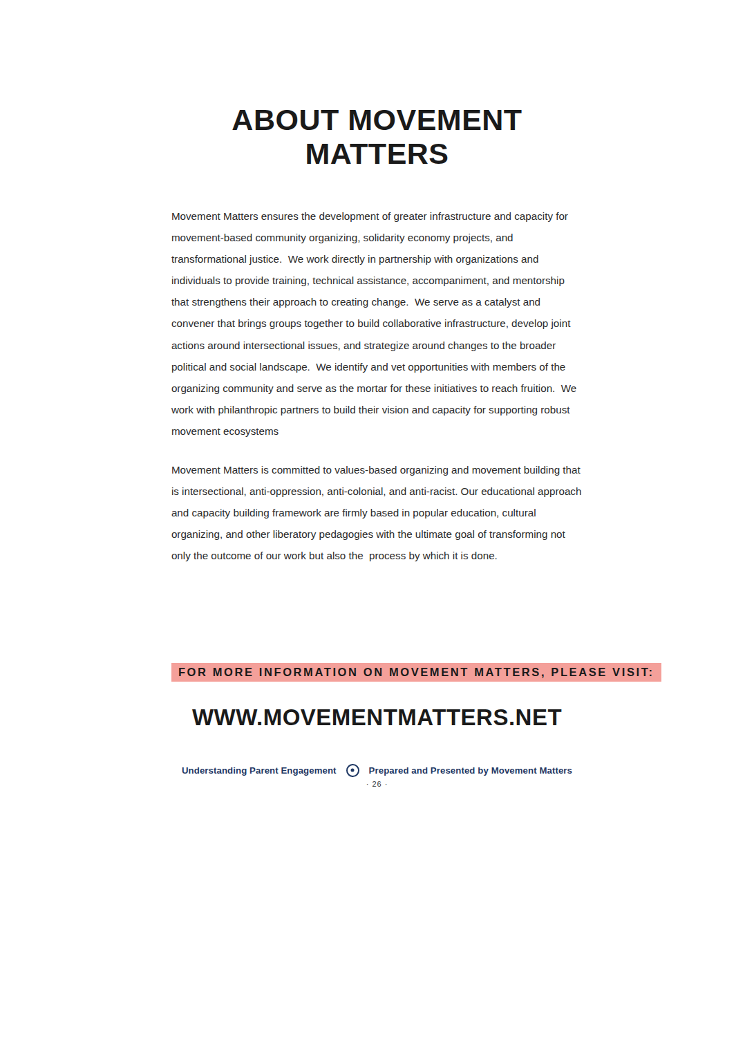About Movement Matters
Movement Matters ensures the development of greater infrastructure and capacity for movement-based community organizing, solidarity economy projects, and transformational justice. We work directly in partnership with organizations and individuals to provide training, technical assistance, accompaniment, and mentorship that strengthens their approach to creating change. We serve as a catalyst and convener that brings groups together to build collaborative infrastructure, develop joint actions around intersectional issues, and strategize around changes to the broader political and social landscape. We identify and vet opportunities with members of the organizing community and serve as the mortar for these initiatives to reach fruition. We work with philanthropic partners to build their vision and capacity for supporting robust movement ecosystems
Movement Matters is committed to values-based organizing and movement building that is intersectional, anti-oppression, anti-colonial, and anti-racist. Our educational approach and capacity building framework are firmly based in popular education, cultural organizing, and other liberatory pedagogies with the ultimate goal of transforming not only the outcome of our work but also the process by which it is done.
For more information on Movement Matters, please visit:
www.movementmatters.net
Understanding Parent Engagement Prepared and Presented by Movement Matters
· 26 ·